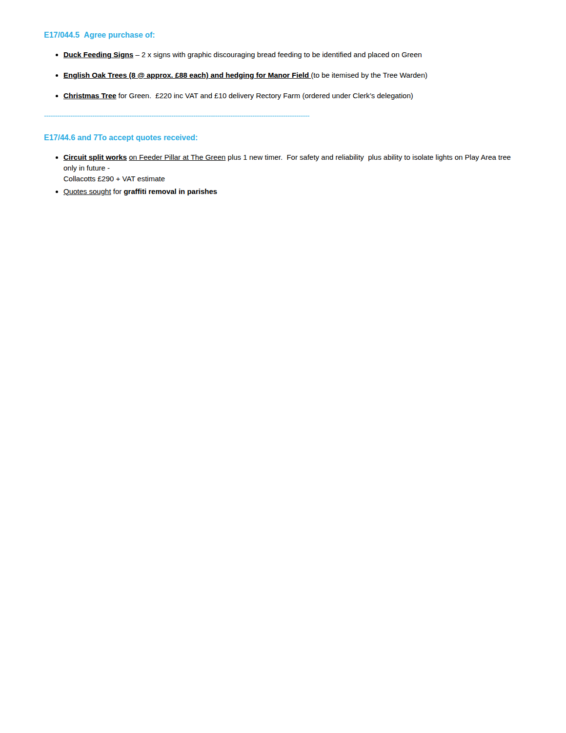E17/044.5 Agree purchase of:
Duck Feeding Signs – 2 x signs with graphic discouraging bread feeding to be identified and placed on Green
English Oak Trees (8 @ approx. £88 each) and hedging for Manor Field (to be itemised by the Tree Warden)
Christmas Tree for Green. £220 inc VAT and £10 delivery Rectory Farm (ordered under Clerk’s delegation)
-------------------------------------------------------------------------------------------------------------------------
E17/44.6 and 7To accept quotes received:
Circuit split works on Feeder Pillar at The Green plus 1 new timer. For safety and reliability plus ability to isolate lights on Play Area tree only in future -
Collacotts £290 + VAT estimate
Quotes sought for graffiti removal in parishes